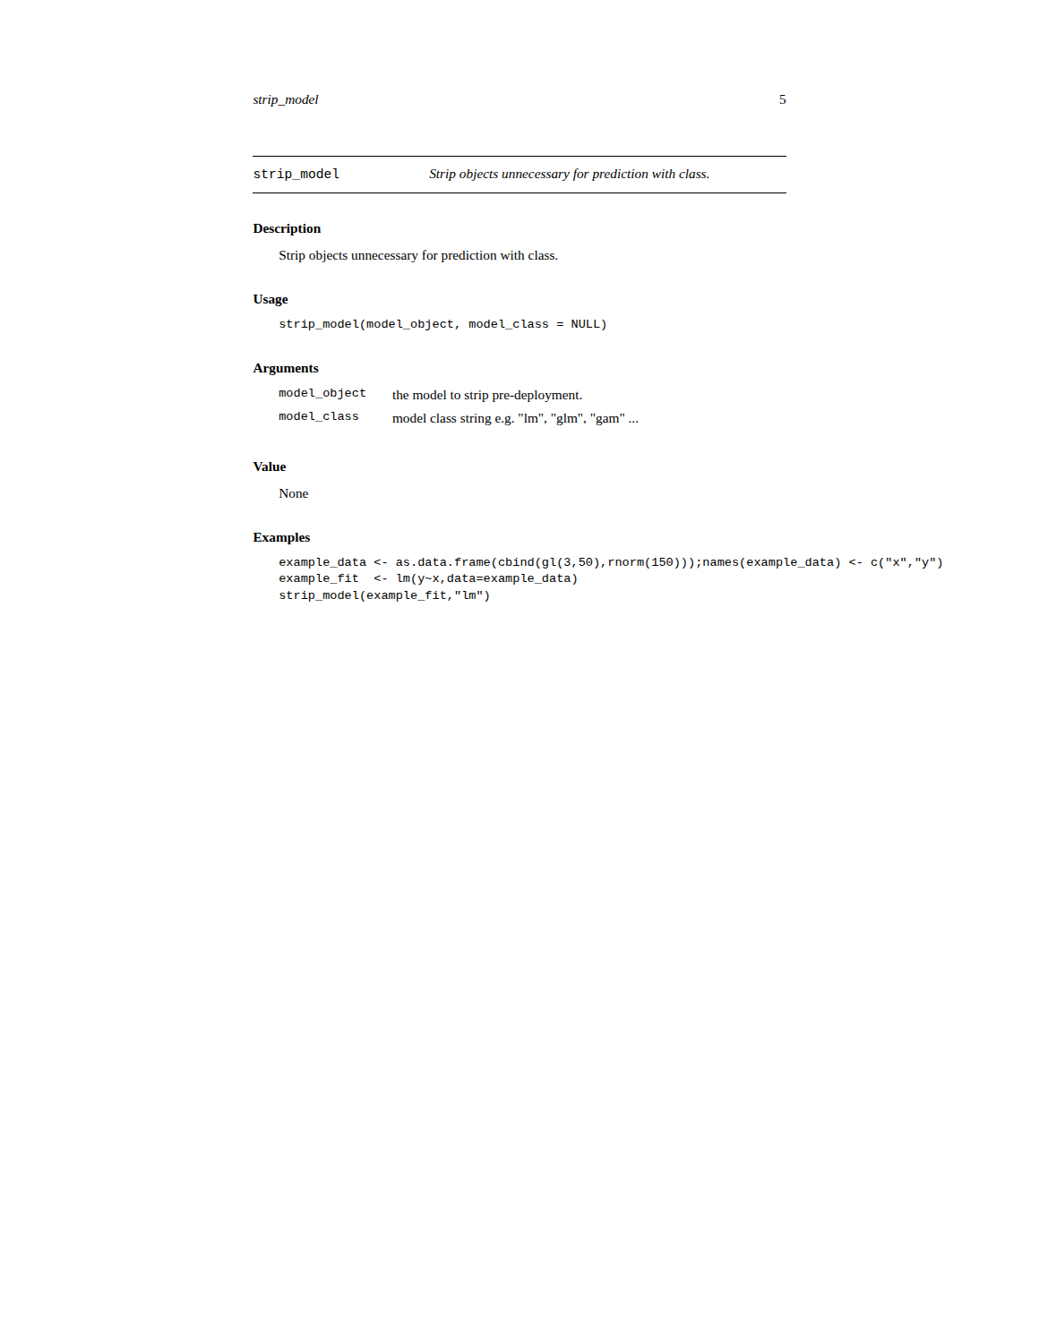strip_model 5
strip_model Strip objects unnecessary for prediction with class.
Description
Strip objects unnecessary for prediction with class.
Usage
strip_model(model_object, model_class = NULL)
Arguments
| model_object | the model to strip pre-deployment. |
| model_class | model class string e.g. "lm", "glm", "gam" ... |
Value
None
Examples
example_data <- as.data.frame(cbind(gl(3,50),rnorm(150)));names(example_data) <- c("x","y")
example_fit  <- lm(y~x,data=example_data)
strip_model(example_fit,"lm")